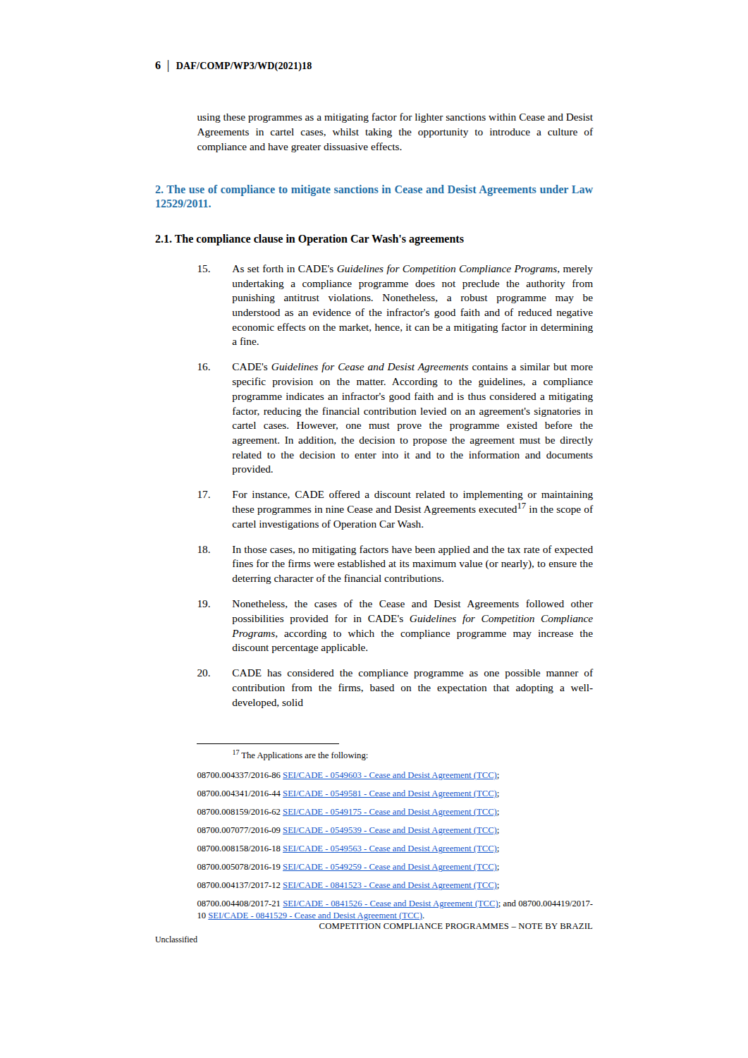6 │ DAF/COMP/WP3/WD(2021)18
using these programmes as a mitigating factor for lighter sanctions within Cease and Desist Agreements in cartel cases, whilst taking the opportunity to introduce a culture of compliance and have greater dissuasive effects.
2. The use of compliance to mitigate sanctions in Cease and Desist Agreements under Law 12529/2011.
2.1. The compliance clause in Operation Car Wash's agreements
15. As set forth in CADE's Guidelines for Competition Compliance Programs, merely undertaking a compliance programme does not preclude the authority from punishing antitrust violations. Nonetheless, a robust programme may be understood as an evidence of the infractor's good faith and of reduced negative economic effects on the market, hence, it can be a mitigating factor in determining a fine.
16. CADE's Guidelines for Cease and Desist Agreements contains a similar but more specific provision on the matter. According to the guidelines, a compliance programme indicates an infractor's good faith and is thus considered a mitigating factor, reducing the financial contribution levied on an agreement's signatories in cartel cases. However, one must prove the programme existed before the agreement. In addition, the decision to propose the agreement must be directly related to the decision to enter into it and to the information and documents provided.
17. For instance, CADE offered a discount related to implementing or maintaining these programmes in nine Cease and Desist Agreements executed17 in the scope of cartel investigations of Operation Car Wash.
18. In those cases, no mitigating factors have been applied and the tax rate of expected fines for the firms were established at its maximum value (or nearly), to ensure the deterring character of the financial contributions.
19. Nonetheless, the cases of the Cease and Desist Agreements followed other possibilities provided for in CADE's Guidelines for Competition Compliance Programs, according to which the compliance programme may increase the discount percentage applicable.
20. CADE has considered the compliance programme as one possible manner of contribution from the firms, based on the expectation that adopting a well-developed, solid
17 The Applications are the following:
08700.004337/2016-86 SEI/CADE - 0549603 - Cease and Desist Agreement (TCC);
08700.004341/2016-44 SEI/CADE - 0549581 - Cease and Desist Agreement (TCC);
08700.008159/2016-62 SEI/CADE - 0549175 - Cease and Desist Agreement (TCC);
08700.007077/2016-09 SEI/CADE - 0549539 - Cease and Desist Agreement (TCC);
08700.008158/2016-18 SEI/CADE - 0549563 - Cease and Desist Agreement (TCC);
08700.005078/2016-19 SEI/CADE - 0549259 - Cease and Desist Agreement (TCC);
08700.004137/2017-12 SEI/CADE - 0841523 - Cease and Desist Agreement (TCC);
08700.004408/2017-21 SEI/CADE - 0841526 - Cease and Desist Agreement (TCC); and 08700.004419/2017-10 SEI/CADE - 0841529 - Cease and Desist Agreement (TCC).
COMPETITION COMPLIANCE PROGRAMMES – NOTE BY BRAZIL
Unclassified